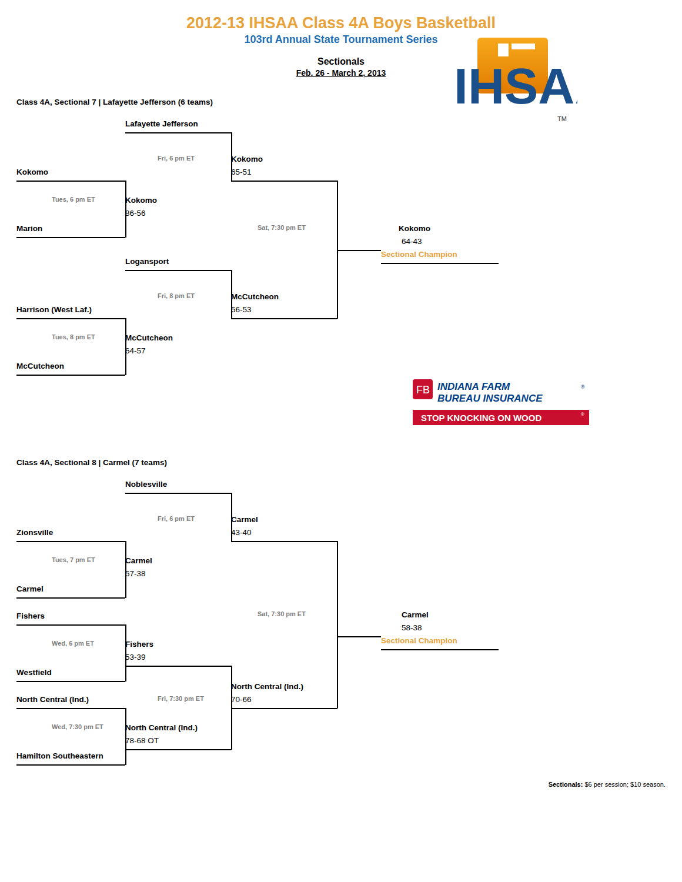2012-13 IHSAA Class 4A Boys Basketball
103rd Annual State Tournament Series
Sectionals
Feb. 26 - March 2, 2013
Class 4A, Sectional 7 | Lafayette Jefferson (6 teams)
Lafayette Jefferson
Fri, 6 pm ET
Kokomo
Tues, 6 pm ET
Kokomo
86-56
Marion
Kokomo
65-51
Logansport
Fri, 8 pm ET
Harrison (West Laf.)
Tues, 8 pm ET
McCutcheon
64-57
McCutcheon
McCutcheon
56-53
Sat, 7:30 pm ET
Kokomo
64-43
Sectional Champion
Class 4A, Sectional 8 | Carmel (7 teams)
Noblesville
Fri, 6 pm ET
Zionsville
Tues, 7 pm ET
Carmel
57-38
Carmel
Carmel
43-40
Fishers
Wed, 6 pm ET
Fishers
53-39
Westfield
North Central (Ind.)
Fri, 7:30 pm ET
Wed, 7:30 pm ET
North Central (Ind.)
78-68 OT
Hamilton Southeastern
North Central (Ind.)
70-66
Sat, 7:30 pm ET
Carmel
58-38
Sectional Champion
Sectionals: $6 per session; $10 season.